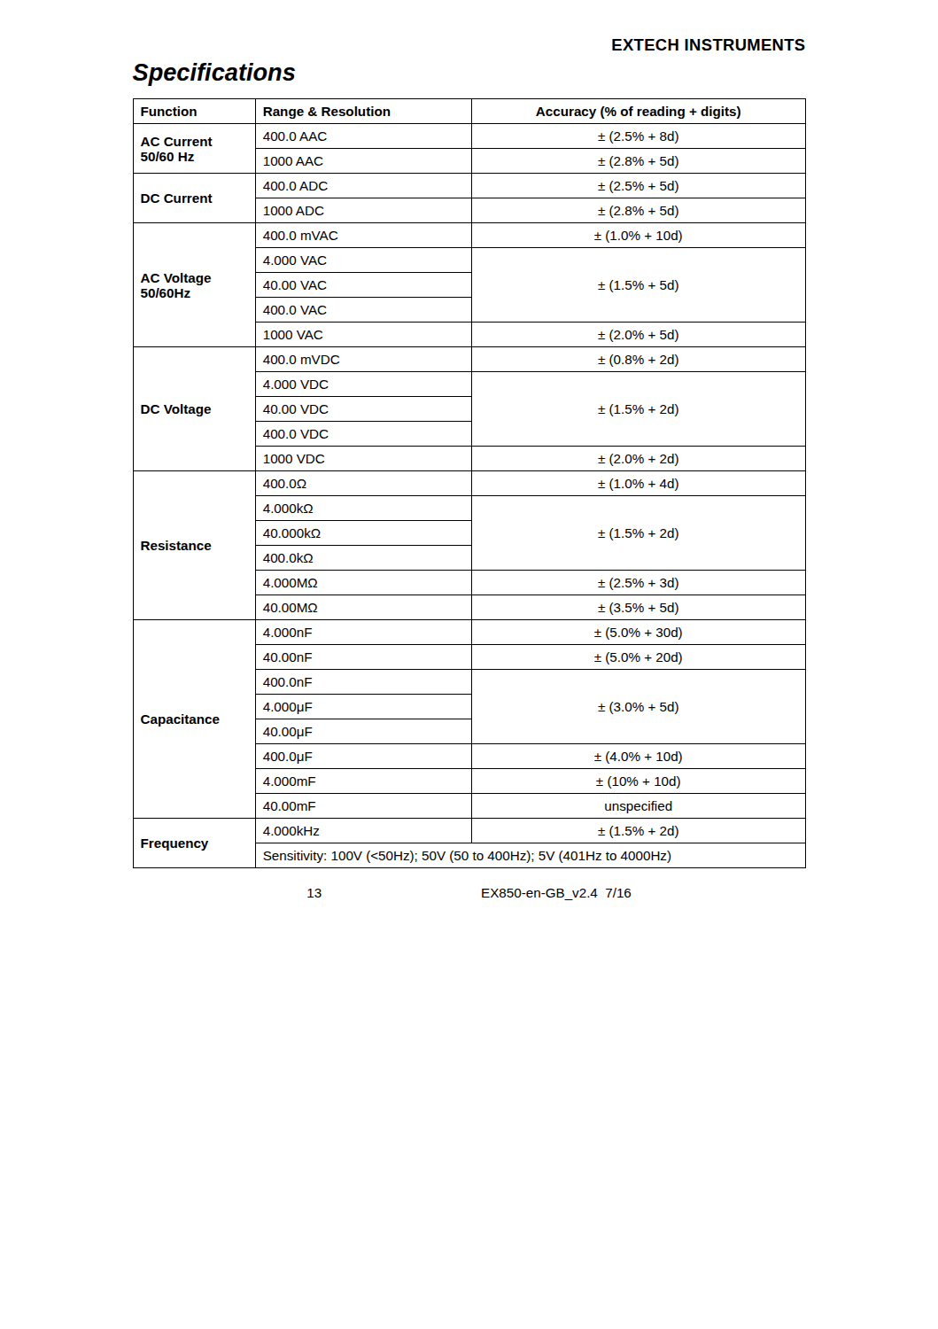EXTECH INSTRUMENTS
Specifications
| Function | Range & Resolution | Accuracy (% of reading + digits) |
| --- | --- | --- |
| AC Current 50/60 Hz | 400.0 AAC | ± (2.5% + 8d) |
| 1000 AAC | ± (2.8% + 5d) |
| DC Current | 400.0 ADC | ± (2.5% + 5d) |
| 1000 ADC | ± (2.8% + 5d) |
| AC Voltage 50/60Hz | 400.0 mVAC | ± (1.0% + 10d) |
| 4.000 VAC | ± (1.5% + 5d) |
| 40.00 VAC |
| 400.0 VAC |
| 1000 VAC | ± (2.0% + 5d) |
| DC Voltage | 400.0 mVDC | ± (0.8% + 2d) |
| 4.000 VDC | ± (1.5% + 2d) |
| 40.00 VDC |
| 400.0 VDC |
| 1000 VDC | ± (2.0% + 2d) |
| Resistance | 400.0Ω | ± (1.0% + 4d) |
| 4.000kΩ | ± (1.5% + 2d) |
| 40.000kΩ |
| 400.0kΩ |
| 4.000MΩ | ± (2.5% + 3d) |
| 40.00MΩ | ± (3.5% + 5d) |
| Capacitance | 4.000nF | ± (5.0% + 30d) |
| 40.00nF | ± (5.0% + 20d) |
| 400.0nF | ± (3.0% + 5d) |
| 4.000μF |
| 40.00μF |
| 400.0μF | ± (4.0% + 10d) |
| 4.000mF | ± (10% + 10d) |
| 40.00mF | unspecified |
| Frequency | 4.000kHz | ± (1.5% + 2d) |
| Sensitivity: 100V (<50Hz); 50V (50 to 400Hz); 5V (401Hz to 4000Hz) |
13 EX850-en-GB_v2.4 7/16